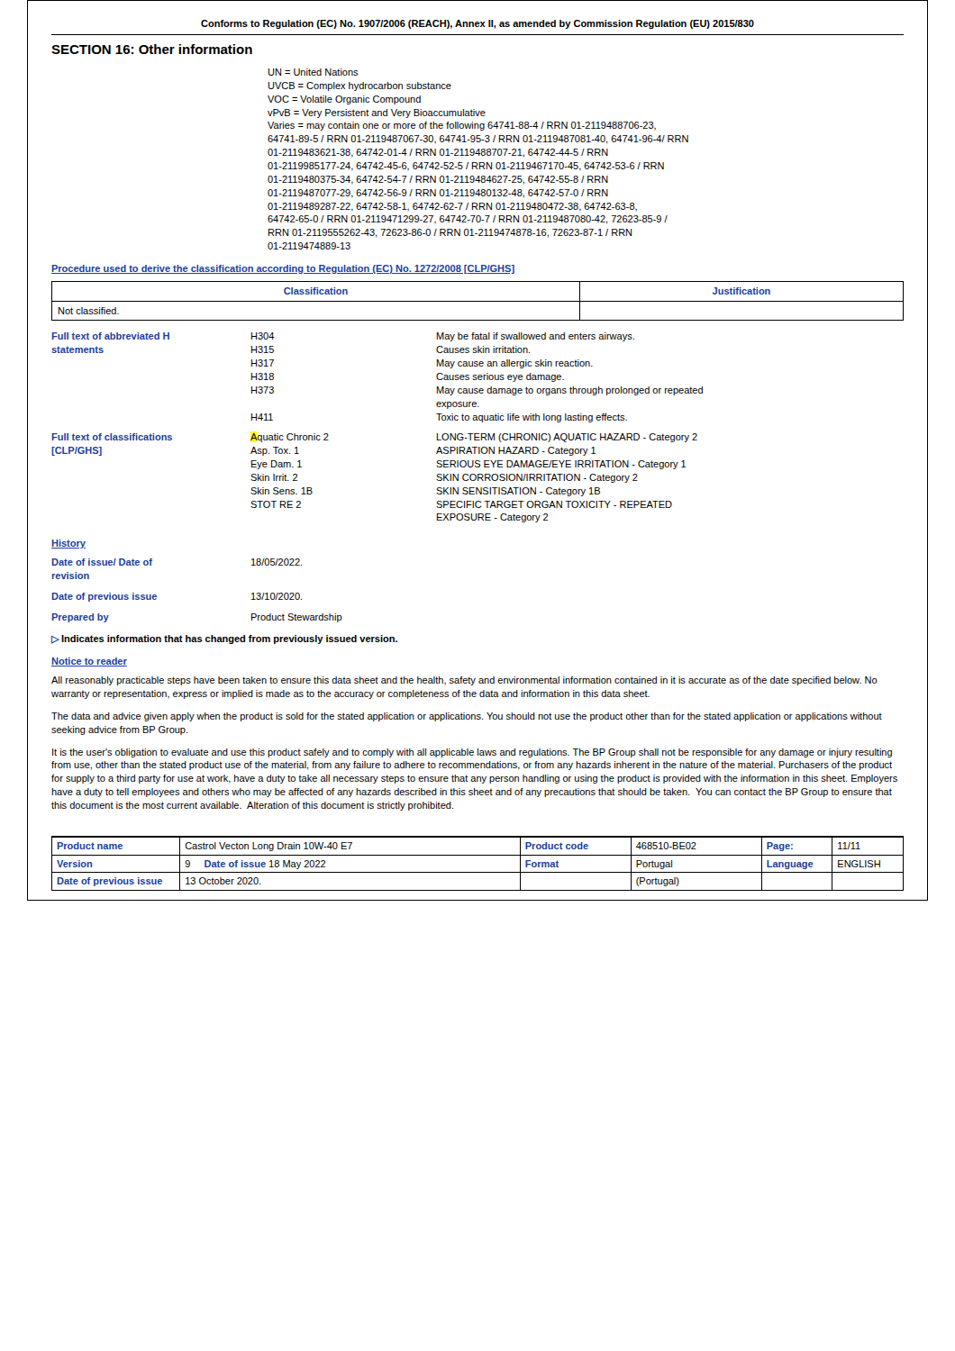Conforms to Regulation (EC) No. 1907/2006 (REACH), Annex II, as amended by Commission Regulation (EU) 2015/830
SECTION 16: Other information
UN = United Nations
UVCB = Complex hydrocarbon substance
VOC = Volatile Organic Compound
vPvB = Very Persistent and Very Bioaccumulative
Varies = may contain one or more of the following 64741-88-4 / RRN 01-2119488706-23,
64741-89-5 / RRN 01-2119487067-30, 64741-95-3 / RRN 01-2119487081-40, 64741-96-4/ RRN
01-2119483621-38, 64742-01-4 / RRN 01-2119488707-21, 64742-44-5 / RRN
01-2119985177-24, 64742-45-6, 64742-52-5 / RRN 01-2119467170-45, 64742-53-6 / RRN
01-2119480375-34, 64742-54-7 / RRN 01-2119484627-25, 64742-55-8 / RRN
01-2119487077-29, 64742-56-9 / RRN 01-2119480132-48, 64742-57-0 / RRN
01-2119489287-22, 64742-58-1, 64742-62-7 / RRN 01-2119480472-38, 64742-63-8,
64742-65-0 / RRN 01-2119471299-27, 64742-70-7 / RRN 01-2119487080-42, 72623-85-9 /
RRN 01-2119555262-43, 72623-86-0 / RRN 01-2119474878-16, 72623-87-1 / RRN
01-2119474889-13
Procedure used to derive the classification according to Regulation (EC) No. 1272/2008 [CLP/GHS]
| Classification | Justification |
| --- | --- |
| Not classified. | |
| Full text of abbreviated H statements | H304 H315 H317 H318 H373 H411 | May be fatal if swallowed and enters airways. Causes skin irritation. May cause an allergic skin reaction. Causes serious eye damage. May cause damage to organs through prolonged or repeated exposure. Toxic to aquatic life with long lasting effects. |
| Full text of classifications [CLP/GHS] | A quatic Chronic 2 Asp. Tox. 1 Eye Dam. 1 Skin Irrit. 2 Skin Sens. 1B STOT RE 2 | LONG-TERM (CHRONIC) AQUATIC HAZARD - Category 2 ASPIRATION HAZARD - Category 1 SERIOUS EYE DAMAGE/EYE IRRITATION - Category 1 SKIN CORROSION/IRRITATION - Category 2 SKIN SENSITISATION - Category 1B SPECIFIC TARGET ORGAN TOXICITY - REPEATED EXPOSURE - Category 2 |
History
| Date of issue/ Date of revision | 18/05/2022. |
| Date of previous issue | 13/10/2020. |
| Prepared by | Product Stewardship |
▷ Indicates information that has changed from previously issued version.
Notice to reader
All reasonably practicable steps have been taken to ensure this data sheet and the health, safety and environmental information contained in it is accurate as of the date specified below. No warranty or representation, express or implied is made as to the accuracy or completeness of the data and information in this data sheet.
The data and advice given apply when the product is sold for the stated application or applications. You should not use the product other than for the stated application or applications without seeking advice from BP Group.
It is the user's obligation to evaluate and use this product safely and to comply with all applicable laws and regulations. The BP Group shall not be responsible for any damage or injury resulting from use, other than the stated product use of the material, from any failure to adhere to recommendations, or from any hazards inherent in the nature of the material. Purchasers of the product for supply to a third party for use at work, have a duty to take all necessary steps to ensure that any person handling or using the product is provided with the information in this sheet. Employers have a duty to tell employees and others who may be affected of any hazards described in this sheet and of any precautions that should be taken. You can contact the BP Group to ensure that this document is the most current available. Alteration of this document is strictly prohibited.
| Product name | Castrol Vecton Long Drain 10W-40 E7 | Product code | 468510-BE02 | Page: | 11/11 |
| Version | 9 Date of issue 18 May 2022 | Format | Portugal | Language | ENGLISH |
| Date of previous issue | 13 October 2020. | | (Portugal) | | |